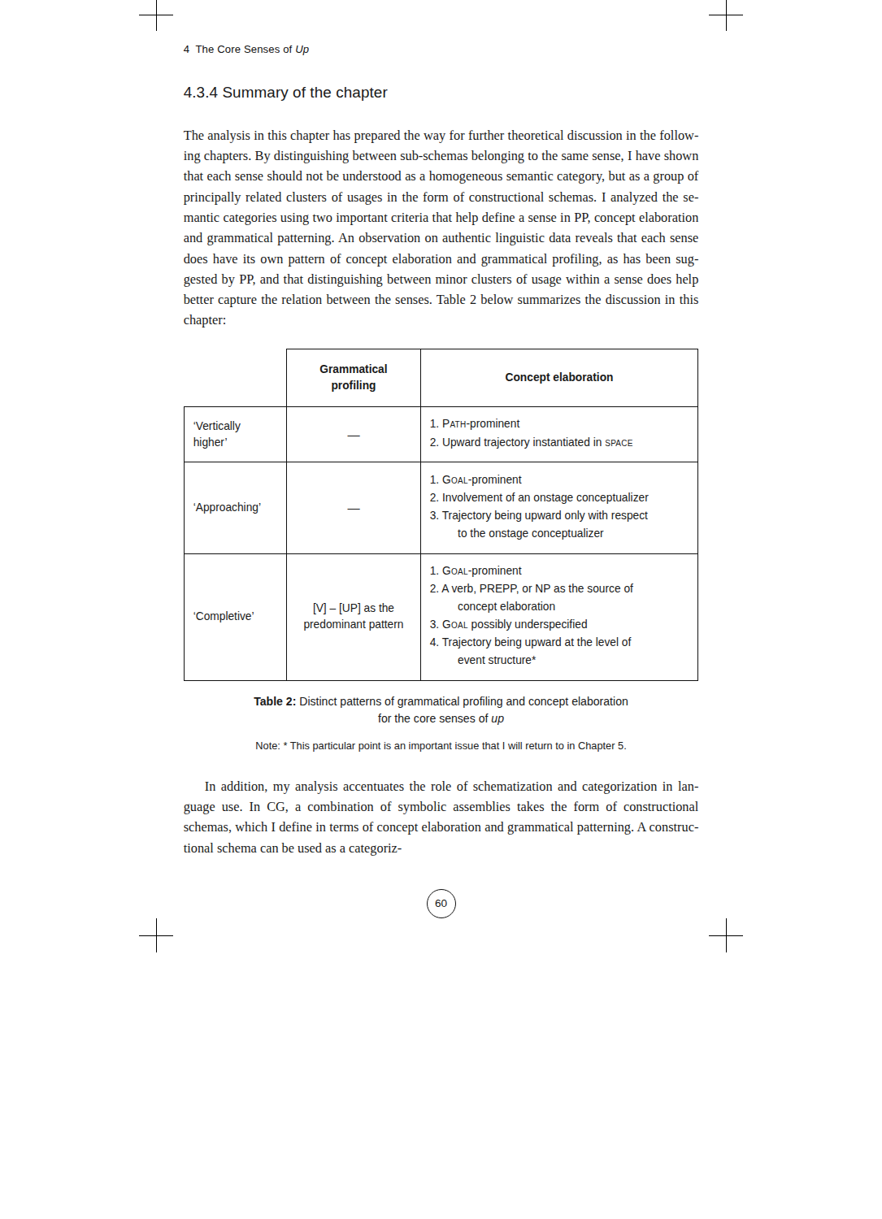4 The Core Senses of Up
4.3.4 Summary of the chapter
The analysis in this chapter has prepared the way for further theoretical discussion in the following chapters. By distinguishing between sub-schemas belonging to the same sense, I have shown that each sense should not be understood as a homogeneous semantic category, but as a group of principally related clusters of usages in the form of constructional schemas. I analyzed the semantic categories using two important criteria that help define a sense in PP, concept elaboration and grammatical patterning. An observation on authentic linguistic data reveals that each sense does have its own pattern of concept elaboration and grammatical profiling, as has been suggested by PP, and that distinguishing between minor clusters of usage within a sense does help better capture the relation between the senses. Table 2 below summarizes the discussion in this chapter:
| | Grammatical profiling | Concept elaboration |
| --- | --- | --- |
| ‘Vertically higher’ | — | 1. Path -prominent 2. Upward trajectory instantiated in space |
| ‘Approaching’ | — | 1. Goal -prominent 2. Involvement of an onstage conceptualizer 3. Trajectory being upward only with respect to the onstage conceptualizer |
| ‘Completive’ | [V] – [UP] as the predominant pattern | 1. Goal -prominent 2. A verb, PREPP, or NP as the source of concept elaboration 3. Goal possibly underspecified 4. Trajectory being upward at the level of event structure* |
Table 2: Distinct patterns of grammatical profiling and concept elaboration
for the core senses of up
Note: * This particular point is an important issue that I will return to in Chapter 5.
In addition, my analysis accentuates the role of schematization and categorization in language use. In CG, a combination of symbolic assemblies takes the form of constructional schemas, which I define in terms of concept elaboration and grammatical patterning. A constructional schema can be used as a categoriz-
60